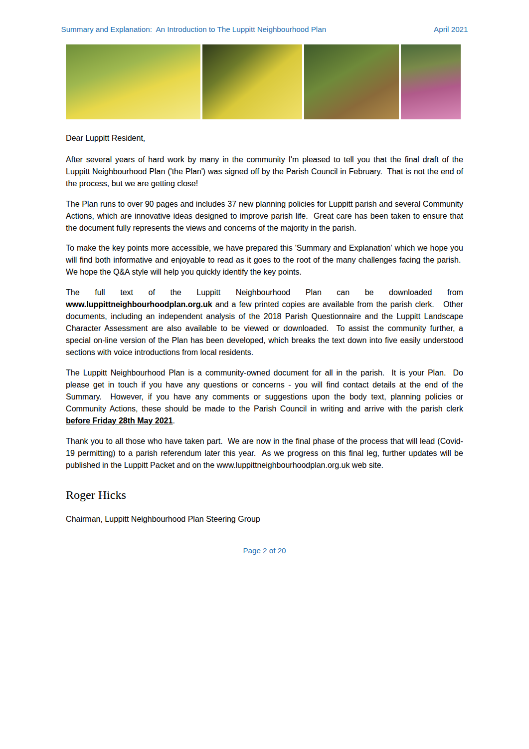Summary and Explanation: An Introduction to The Luppitt Neighbourhood Plan April 2021
Dear Luppitt Resident,
After several years of hard work by many in the community I'm pleased to tell you that the final draft of the Luppitt Neighbourhood Plan ('the Plan') was signed off by the Parish Council in February. That is not the end of the process, but we are getting close!
The Plan runs to over 90 pages and includes 37 new planning policies for Luppitt parish and several Community Actions, which are innovative ideas designed to improve parish life. Great care has been taken to ensure that the document fully represents the views and concerns of the majority in the parish.
To make the key points more accessible, we have prepared this 'Summary and Explanation' which we hope you will find both informative and enjoyable to read as it goes to the root of the many challenges facing the parish. We hope the Q&A style will help you quickly identify the key points.
The full text of the Luppitt Neighbourhood Plan can be downloaded from www.luppittneighbourhoodplan.org.uk and a few printed copies are available from the parish clerk. Other documents, including an independent analysis of the 2018 Parish Questionnaire and the Luppitt Landscape Character Assessment are also available to be viewed or downloaded. To assist the community further, a special on-line version of the Plan has been developed, which breaks the text down into five easily understood sections with voice introductions from local residents.
The Luppitt Neighbourhood Plan is a community-owned document for all in the parish. It is your Plan. Do please get in touch if you have any questions or concerns - you will find contact details at the end of the Summary. However, if you have any comments or suggestions upon the body text, planning policies or Community Actions, these should be made to the Parish Council in writing and arrive with the parish clerk before Friday 28th May 2021.
Thank you to all those who have taken part. We are now in the final phase of the process that will lead (Covid-19 permitting) to a parish referendum later this year. As we progress on this final leg, further updates will be published in the Luppitt Packet and on the www.luppittneighbourhoodplan.org.uk web site.
Roger Hicks
Chairman, Luppitt Neighbourhood Plan Steering Group
Page 2 of 20